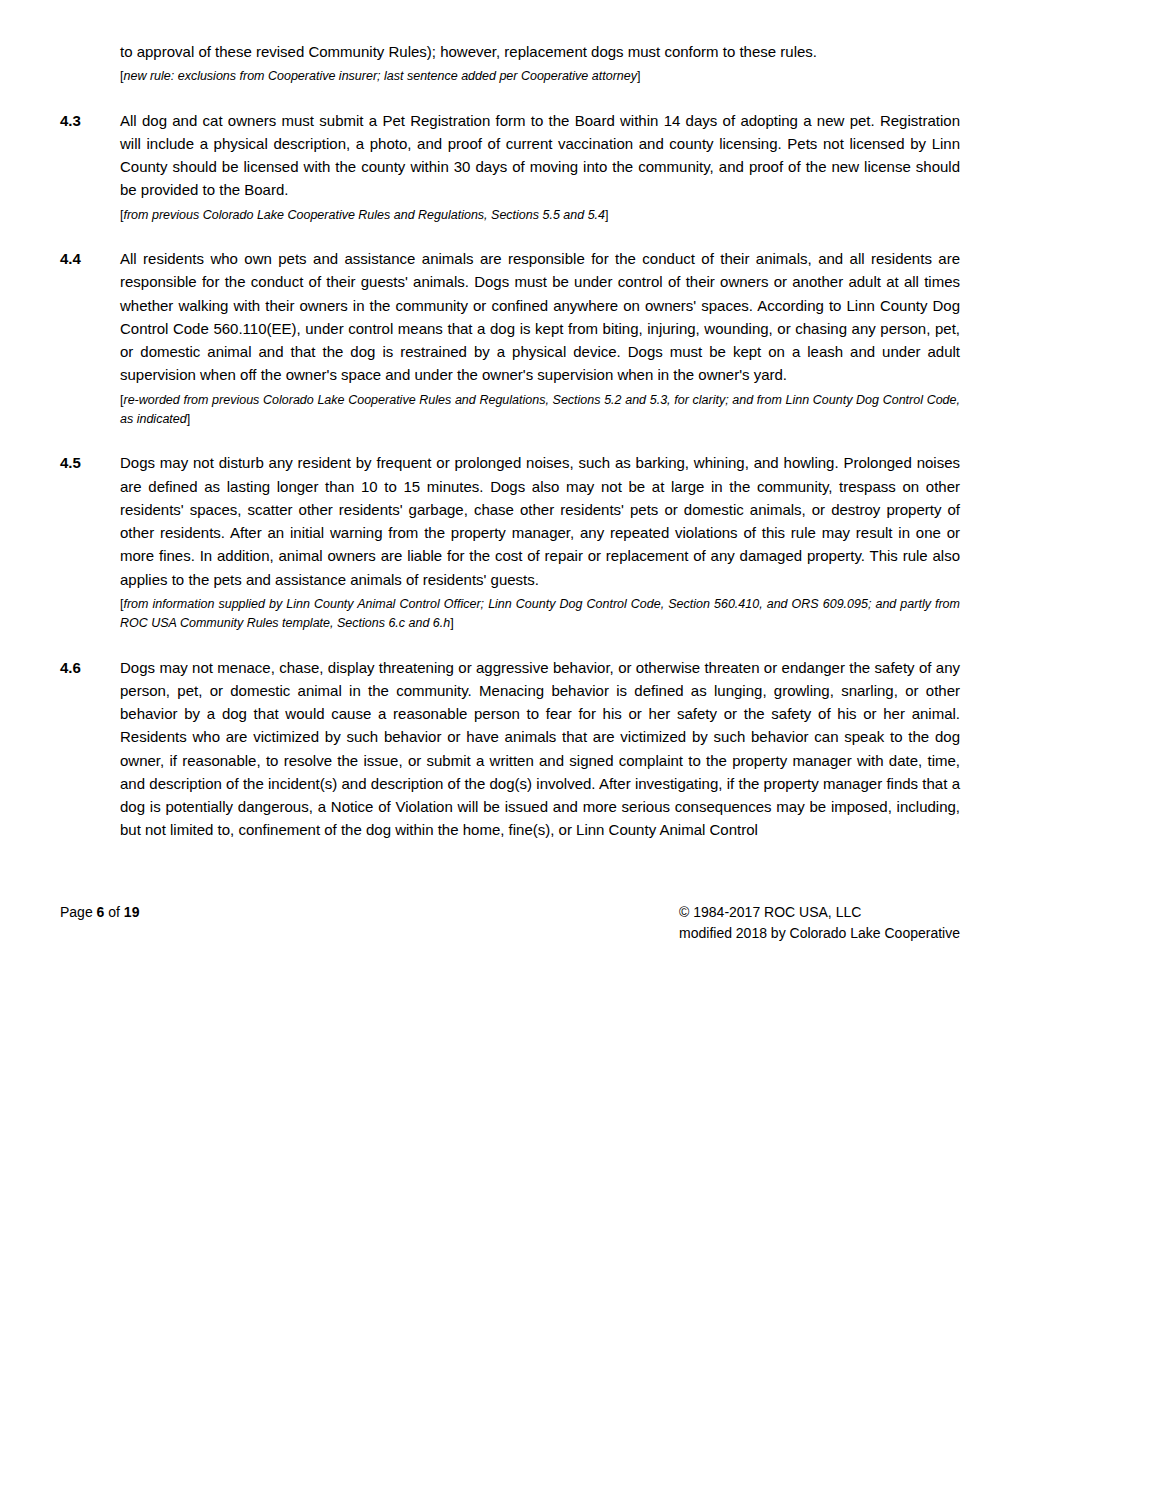to approval of these revised Community Rules); however, replacement dogs must conform to these rules.
[new rule: exclusions from Cooperative insurer; last sentence added per Cooperative attorney]
4.3
All dog and cat owners must submit a Pet Registration form to the Board within 14 days of adopting a new pet. Registration will include a physical description, a photo, and proof of current vaccination and county licensing. Pets not licensed by Linn County should be licensed with the county within 30 days of moving into the community, and proof of the new license should be provided to the Board.
[from previous Colorado Lake Cooperative Rules and Regulations, Sections 5.5 and 5.4]
4.4
All residents who own pets and assistance animals are responsible for the conduct of their animals, and all residents are responsible for the conduct of their guests' animals. Dogs must be under control of their owners or another adult at all times whether walking with their owners in the community or confined anywhere on owners' spaces. According to Linn County Dog Control Code 560.110(EE), under control means that a dog is kept from biting, injuring, wounding, or chasing any person, pet, or domestic animal and that the dog is restrained by a physical device. Dogs must be kept on a leash and under adult supervision when off the owner's space and under the owner's supervision when in the owner's yard.
[re-worded from previous Colorado Lake Cooperative Rules and Regulations, Sections 5.2 and 5.3, for clarity; and from Linn County Dog Control Code, as indicated]
4.5
Dogs may not disturb any resident by frequent or prolonged noises, such as barking, whining, and howling. Prolonged noises are defined as lasting longer than 10 to 15 minutes. Dogs also may not be at large in the community, trespass on other residents' spaces, scatter other residents' garbage, chase other residents' pets or domestic animals, or destroy property of other residents. After an initial warning from the property manager, any repeated violations of this rule may result in one or more fines. In addition, animal owners are liable for the cost of repair or replacement of any damaged property. This rule also applies to the pets and assistance animals of residents' guests.
[from information supplied by Linn County Animal Control Officer; Linn County Dog Control Code, Section 560.410, and ORS 609.095; and partly from ROC USA Community Rules template, Sections 6.c and 6.h]
4.6
Dogs may not menace, chase, display threatening or aggressive behavior, or otherwise threaten or endanger the safety of any person, pet, or domestic animal in the community. Menacing behavior is defined as lunging, growling, snarling, or other behavior by a dog that would cause a reasonable person to fear for his or her safety or the safety of his or her animal. Residents who are victimized by such behavior or have animals that are victimized by such behavior can speak to the dog owner, if reasonable, to resolve the issue, or submit a written and signed complaint to the property manager with date, time, and description of the incident(s) and description of the dog(s) involved. After investigating, if the property manager finds that a dog is potentially dangerous, a Notice of Violation will be issued and more serious consequences may be imposed, including, but not limited to, confinement of the dog within the home, fine(s), or Linn County Animal Control
Page 6 of 19
© 1984-2017 ROC USA, LLC
modified 2018 by Colorado Lake Cooperative